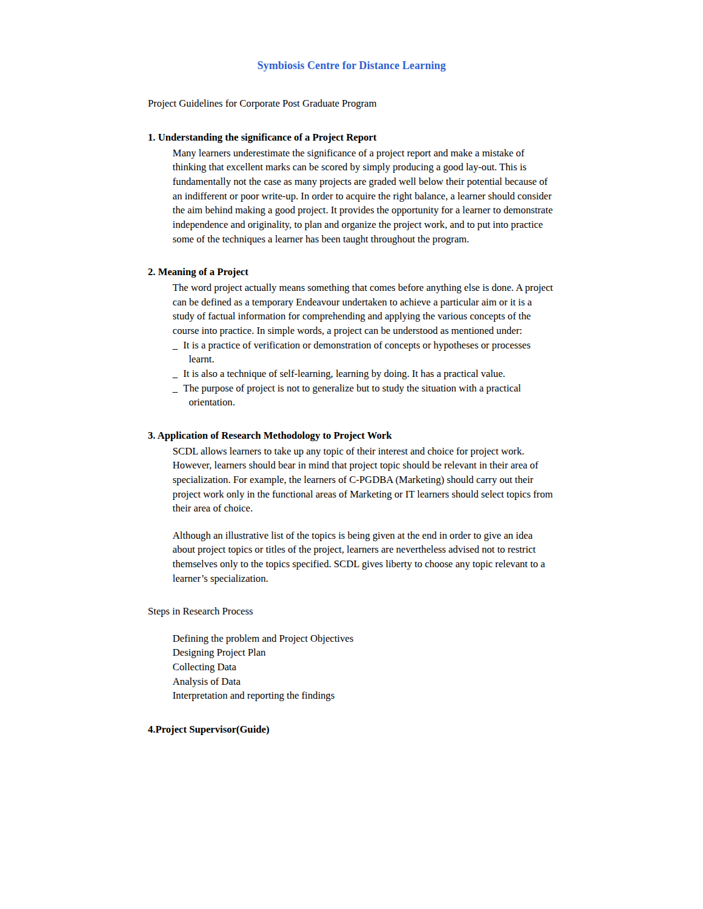Symbiosis Centre for Distance Learning
Project Guidelines for Corporate Post Graduate Program
1. Understanding the significance of a Project Report
Many learners underestimate the significance of a project report and make a mistake of thinking that excellent marks can be scored by simply producing a good lay-out. This is fundamentally not the case as many projects are graded well below their potential because of an indifferent or poor write-up. In order to acquire the right balance, a learner should consider the aim behind making a good project. It provides the opportunity for a learner to demonstrate independence and originality, to plan and organize the project work, and to put into practice some of the techniques a learner has been taught throughout the program.
2. Meaning of a Project
The word project actually means something that comes before anything else is done. A project can be defined as a temporary Endeavour undertaken to achieve a particular aim or it is a study of factual information for comprehending and applying the various concepts of the course into practice. In simple words, a project can be understood as mentioned under:
It is a practice of verification or demonstration of concepts or hypotheses or processeslearnt.
It is also a technique of self-learning, learning by doing. It has a practical value.
The purpose of project is not to generalize but to study the situation with a practicalorientation.
3. Application of Research Methodology to Project Work
SCDL allows learners to take up any topic of their interest and choice for project work. However, learners should bear in mind that project topic should be relevant in their area of specialization. For example, the learners of C-PGDBA (Marketing) should carry out their project work only in the functional areas of Marketing or IT learners should select topics from their area of choice.
Although an illustrative list of the topics is being given at the end in order to give an idea about project topics or titles of the project, learners are nevertheless advised not to restrict themselves only to the topics specified. SCDL gives liberty to choose any topic relevant to a learner’s specialization.
Steps in Research Process
Defining the problem and Project Objectives
Designing Project Plan
Collecting Data
Analysis of Data
Interpretation and reporting the findings
4.Project Supervisor(Guide)